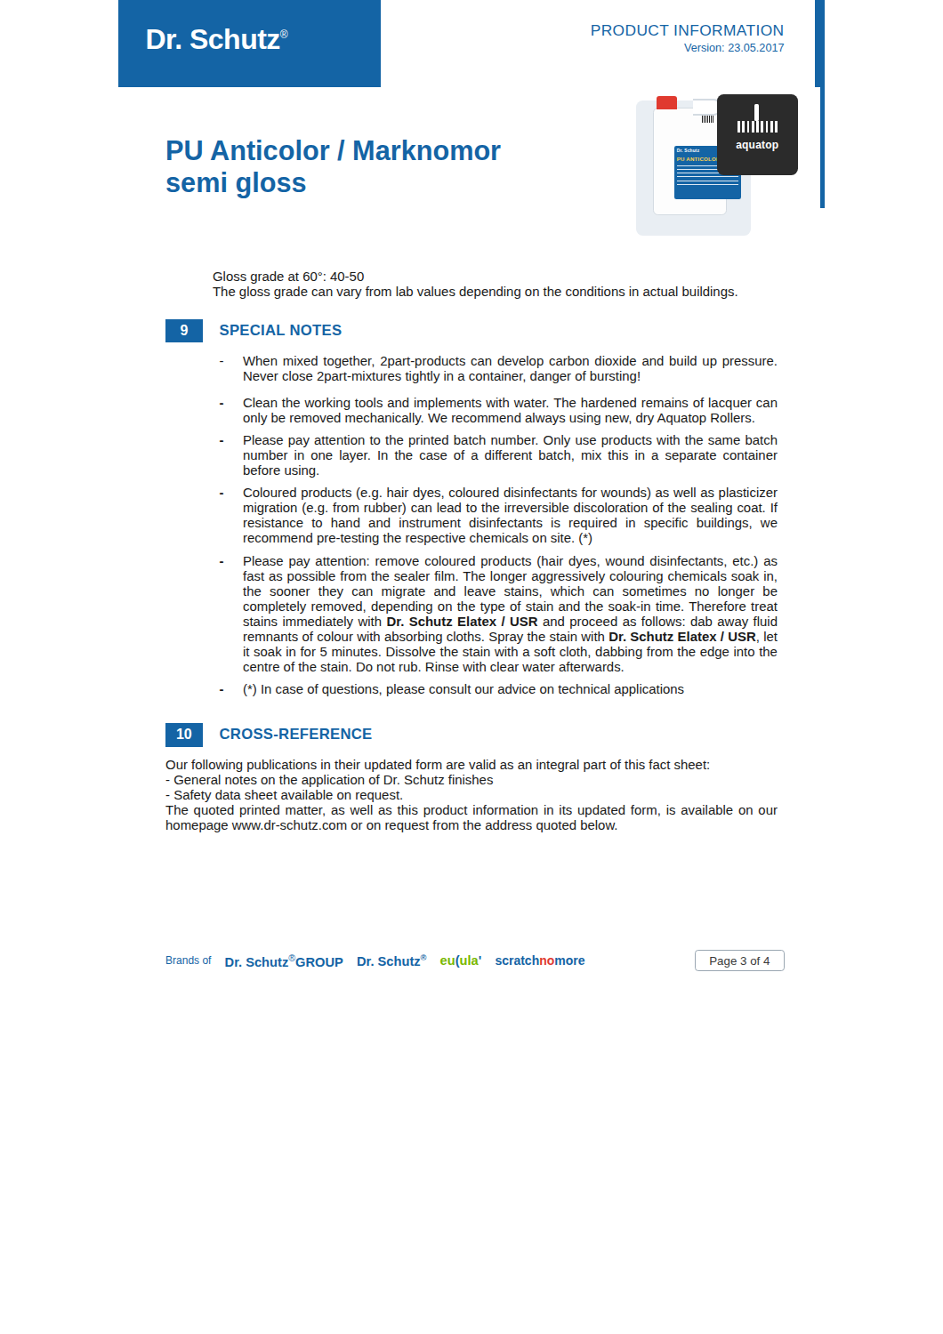Dr. Schutz®
PRODUCT INFORMATION
Version: 23.05.2017
PU Anticolor / Marknomor
semi gloss
Dr. Schutz
PU ANTICOLOR
aquatop
Gloss grade at 60°: 40-50
The gloss grade can vary from lab values depending on the conditions in actual buildings.
9
SPECIAL NOTES
When mixed together, 2part-products can develop carbon dioxide and build up pressure. Never close 2part-mixtures tightly in a container, danger of bursting!
Clean the working tools and implements with water. The hardened remains of lacquer can only be removed mechanically. We recommend always using new, dry Aquatop Rollers.
Please pay attention to the printed batch number. Only use products with the same batch number in one layer. In the case of a different batch, mix this in a separate container before using.
Coloured products (e.g. hair dyes, coloured disinfectants for wounds) as well as plasticizer migration (e.g. from rubber) can lead to the irreversible discoloration of the sealing coat. If resistance to hand and instrument disinfectants is required in specific buildings, we recommend pre-testing the respective chemicals on site. (*)
Please pay attention: remove coloured products (hair dyes, wound disinfectants, etc.) as fast as possible from the sealer film. The longer aggressively colouring chemicals soak in, the sooner they can migrate and leave stains, which can sometimes no longer be completely removed, depending on the type of stain and the soak-in time. Therefore treat stains immediately with Dr. Schutz Elatex / USR and proceed as follows: dab away fluid remnants of colour with absorbing cloths. Spray the stain with Dr. Schutz Elatex / USR, let it soak in for 5 minutes. Dissolve the stain with a soft cloth, dabbing from the edge into the centre of the stain. Do not rub. Rinse with clear water afterwards.
(*) In case of questions, please consult our advice on technical applications
10
CROSS-REFERENCE
Our following publications in their updated form are valid as an integral part of this fact sheet:
- General notes on the application of Dr. Schutz finishes
- Safety data sheet available on request.
The quoted printed matter, as well as this product information in its updated form, is available on our homepage www.dr-schutz.com or on request from the address quoted below.
Brands of Dr. Schutz®GROUP Dr. Schutz® eu(ula' scratch no more
Page 3 of 4